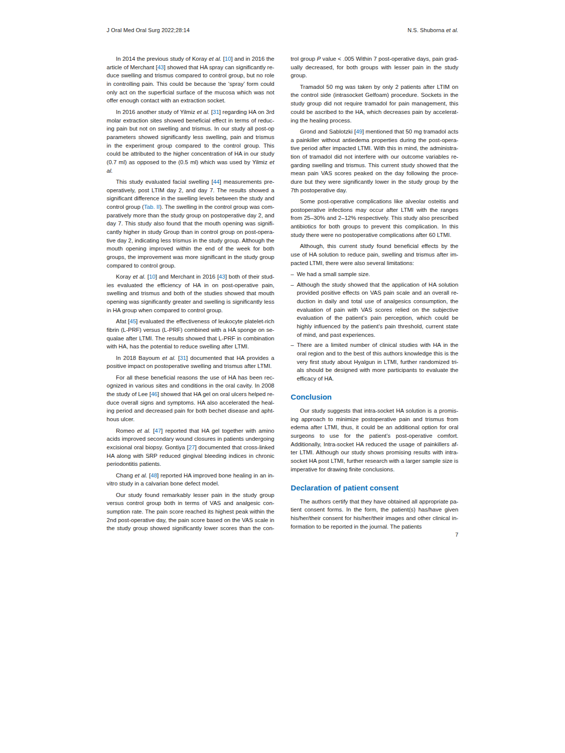J Oral Med Oral Surg 2022;28:14
N.S. Shuborna et al.
In 2014 the previous study of Koray et al. [10] and in 2016 the article of Merchant [43] showed that HA spray can significantly reduce swelling and trismus compared to control group, but no role in controlling pain. This could be because the ‘spray’ form could only act on the superficial surface of the mucosa which was not offer enough contact with an extraction socket.
In 2016 another study of Yilmiz et al. [31] regarding HA on 3rd molar extraction sites showed beneficial effect in terms of reducing pain but not on swelling and trismus. In our study all post-op parameters showed significantly less swelling, pain and trismus in the experiment group compared to the control group. This could be attributed to the higher concentration of HA in our study (0.7 ml) as opposed to the (0.5 ml) which was used by Yilmiz et al.
This study evaluated facial swelling [44] measurements pre-operatively, post LTIM day 2, and day 7. The results showed a significant difference in the swelling levels between the study and control group (Tab. II). The swelling in the control group was comparatively more than the study group on postoperative day 2, and day 7. This study also found that the mouth opening was significantly higher in study Group than in control group on post-operative day 2, indicating less trismus in the study group. Although the mouth opening improved within the end of the week for both groups, the improvement was more significant in the study group compared to control group.
Koray et al. [10] and Merchant in 2016 [43] both of their studies evaluated the efficiency of HA in on post-operative pain, swelling and trismus and both of the studies showed that mouth opening was significantly greater and swelling is significantly less in HA group when compared to control group.
Afat [45] evaluated the effectiveness of leukocyte platelet-rich fibrin (L-PRF) versus (L-PRF) combined with a HA sponge on sequalae after LTMI. The results showed that L-PRF in combination with HA, has the potential to reduce swelling after LTMI.
In 2018 Bayoum et al. [31] documented that HA provides a positive impact on postoperative swelling and trismus after LTMI.
For all these beneficial reasons the use of HA has been recognized in various sites and conditions in the oral cavity. In 2008 the study of Lee [46] showed that HA gel on oral ulcers helped reduce overall signs and symptoms. HA also accelerated the healing period and decreased pain for both bechet disease and aphthous ulcer.
Romeo et al. [47] reported that HA gel together with amino acids improved secondary wound closures in patients undergoing excisional oral biopsy. Gontiya [27] documented that cross-linked HA along with SRP reduced gingival bleeding indices in chronic periodontitis patients.
Chang et al. [48] reported HA improved bone healing in an in-vitro study in a calvarian bone defect model.
Our study found remarkably lesser pain in the study group versus control group both in terms of VAS and analgesic consumption rate. The pain score reached its highest peak within the 2nd post-operative day, the pain score based on the VAS scale in the study group showed significantly lower scores than the control group P value < .005 Within 7 post-operative days, pain gradually decreased, for both groups with lesser pain in the study group.
Tramadol 50 mg was taken by only 2 patients after LTIM on the control side (intrasocket Gelfoam) procedure. Sockets in the study group did not require tramadol for pain management, this could be ascribed to the HA, which decreases pain by accelerating the healing process.
Grond and Sablotzki [49] mentioned that 50 mg tramadol acts a painkiller without antiedema properties during the post-operative period after impacted LTMI. With this in mind, the administration of tramadol did not interfere with our outcome variables regarding swelling and trismus. This current study showed that the mean pain VAS scores peaked on the day following the procedure but they were significantly lower in the study group by the 7th postoperative day.
Some post-operative complications like alveolar osteitis and postoperative infections may occur after LTMI with the ranges from 25–30% and 2–12% respectively. This study also prescribed antibiotics for both groups to prevent this complication. In this study there were no postoperative complications after 60 LTMI.
Although, this current study found beneficial effects by the use of HA solution to reduce pain, swelling and trismus after impacted LTMI, there were also several limitations:
We had a small sample size.
Although the study showed that the application of HA solution provided positive effects on VAS pain scale and an overall reduction in daily and total use of analgesics consumption, the evaluation of pain with VAS scores relied on the subjective evaluation of the patient’s pain perception, which could be highly influenced by the patient’s pain threshold, current state of mind, and past experiences.
There are a limited number of clinical studies with HA in the oral region and to the best of this authors knowledge this is the very first study about Hyalgun in LTMI, further randomized trials should be designed with more participants to evaluate the efficacy of HA.
Conclusion
Our study suggests that intra-socket HA solution is a promising approach to minimize postoperative pain and trismus from edema after LTMI, thus, it could be an additional option for oral surgeons to use for the patient’s post-operative comfort. Additionally, Intra-socket HA reduced the usage of painkillers after LTMI. Although our study shows promising results with intra-socket HA post LTMI, further research with a larger sample size is imperative for drawing finite conclusions.
Declaration of patient consent
The authors certify that they have obtained all appropriate patient consent forms. In the form, the patient(s) has/have given his/her/their consent for his/her/their images and other clinical information to be reported in the journal. The patients
7